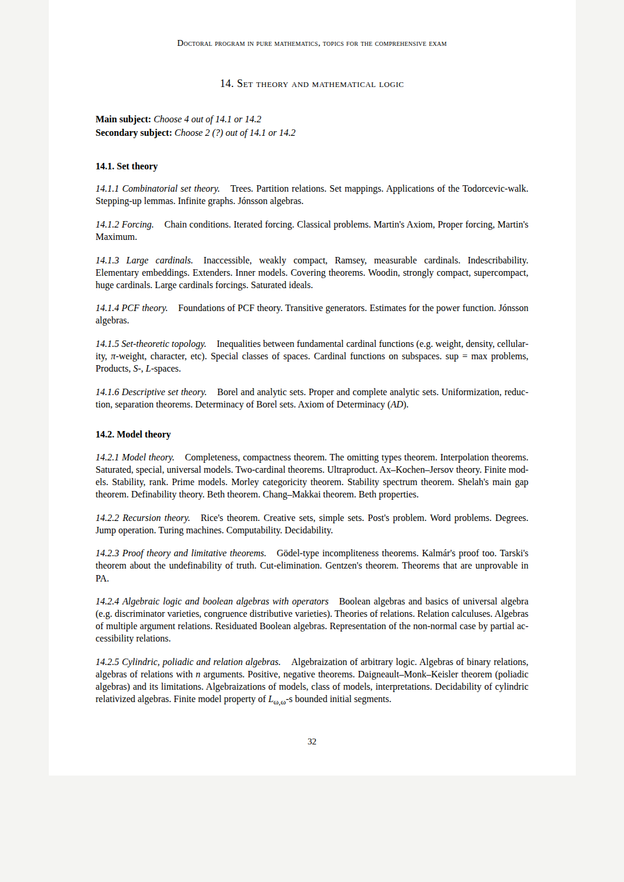Doctoral program in pure mathematics, topics for the comprehensive exam
14. Set theory and mathematical logic
Main subject: Choose 4 out of 14.1 or 14.2
Secondary subject: Choose 2 (?) out of 14.1 or 14.2
14.1. Set theory
14.1.1 Combinatorial set theory. Trees. Partition relations. Set mappings. Applications of the Todorcevic-walk. Stepping-up lemmas. Infinite graphs. Jónsson algebras.
14.1.2 Forcing. Chain conditions. Iterated forcing. Classical problems. Martin's Axiom, Proper forcing, Martin's Maximum.
14.1.3 Large cardinals. Inaccessible, weakly compact, Ramsey, measurable cardinals. Indescribability. Elementary embeddings. Extenders. Inner models. Covering theorems. Woodin, strongly compact, supercompact, huge cardinals. Large cardinals forcings. Saturated ideals.
14.1.4 PCF theory. Foundations of PCF theory. Transitive generators. Estimates for the power function. Jónsson algebras.
14.1.5 Set-theoretic topology. Inequalities between fundamental cardinal functions (e.g. weight, density, cellularity, π-weight, character, etc). Special classes of spaces. Cardinal functions on subspaces. sup = max problems, Products, S-, L-spaces.
14.1.6 Descriptive set theory. Borel and analytic sets. Proper and complete analytic sets. Uniformization, reduction, separation theorems. Determinacy of Borel sets. Axiom of Determinacy (AD).
14.2. Model theory
14.2.1 Model theory. Completeness, compactness theorem. The omitting types theorem. Interpolation theorems. Saturated, special, universal models. Two-cardinal theorems. Ultraproduct. Ax–Kochen–Jersov theory. Finite models. Stability, rank. Prime models. Morley categoricity theorem. Stability spectrum theorem. Shelah's main gap theorem. Definability theory. Beth theorem. Chang–Makkai theorem. Beth properties.
14.2.2 Recursion theory. Rice's theorem. Creative sets, simple sets. Post's problem. Word problems. Degrees. Jump operation. Turing machines. Computability. Decidability.
14.2.3 Proof theory and limitative theorems. Gödel-type incompliteness theorems. Kalmár's proof too. Tarski's theorem about the undefinability of truth. Cut-elimination. Gentzen's theorem. Theorems that are unprovable in PA.
14.2.4 Algebraic logic and boolean algebras with operators Boolean algebras and basics of universal algebra (e.g. discriminator varieties, congruence distributive varieties). Theories of relations. Relation calculuses. Algebras of multiple argument relations. Residuated Boolean algebras. Representation of the non-normal case by partial accessibility relations.
14.2.5 Cylindric, poliadic and relation algebras. Algebraization of arbitrary logic. Algebras of binary relations, algebras of relations with n arguments. Positive, negative theorems. Daigneault–Monk–Keisler theorem (poliadic algebras) and its limitations. Algebraizations of models, class of models, interpretations. Decidability of cylindric relativized algebras. Finite model property of Lω,ω-s bounded initial segments.
32